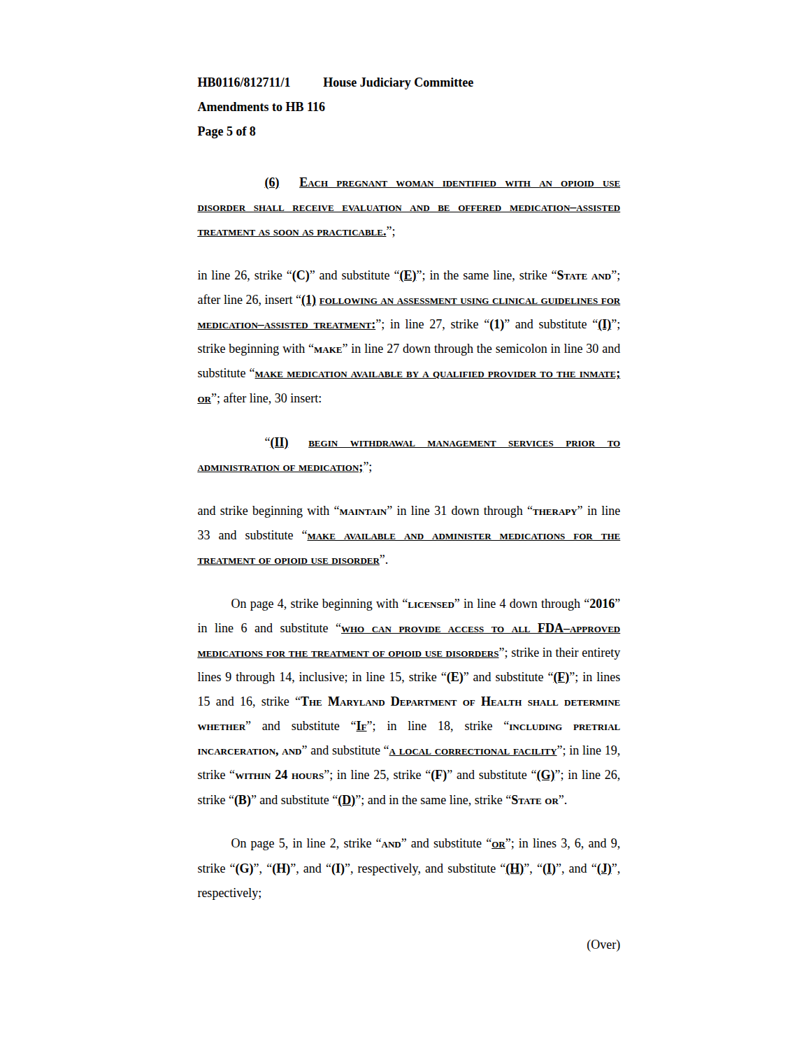HB0116/812711/1 House Judiciary Committee
Amendments to HB 116
Page 5 of 8
(6) Each pregnant woman identified with an opioid use disorder shall receive evaluation and be offered medication–assisted treatment as soon as practicable.”;
in line 26, strike “(C)” and substitute “(E)”; in the same line, strike “State and”; after line 26, insert “(1) following an assessment using clinical guidelines for medication–assisted treatment:”; in line 27, strike “(1)” and substitute “(I)”; strike beginning with “make” in line 27 down through the semicolon in line 30 and substitute “make medication available by a qualified provider to the inmate; or”; after line, 30 insert:
“(II) begin withdrawal management services prior to administration of medication;”;
and strike beginning with “maintain” in line 31 down through “therapy” in line 33 and substitute “make available and administer medications for the treatment of opioid use disorder”.
On page 4, strike beginning with “licensed” in line 4 down through “2016” in line 6 and substitute “who can provide access to all FDA–approved medications for the treatment of opioid use disorders”; strike in their entirety lines 9 through 14, inclusive; in line 15, strike “(E)” and substitute “(F)”; in lines 15 and 16, strike “The Maryland Department of Health shall determine whether” and substitute “If”; in line 18, strike “including pretrial incarceration, and” and substitute “a local correctional facility”; in line 19, strike “within 24 hours”; in line 25, strike “(F)” and substitute “(G)”; in line 26, strike “(B)” and substitute “(D)”; and in the same line, strike “State or”.
On page 5, in line 2, strike “and” and substitute “or”; in lines 3, 6, and 9, strike “(G)”, “(H)”, and “(I)”, respectively, and substitute “(H)”, “(I)”, and “(J)”, respectively;
(Over)